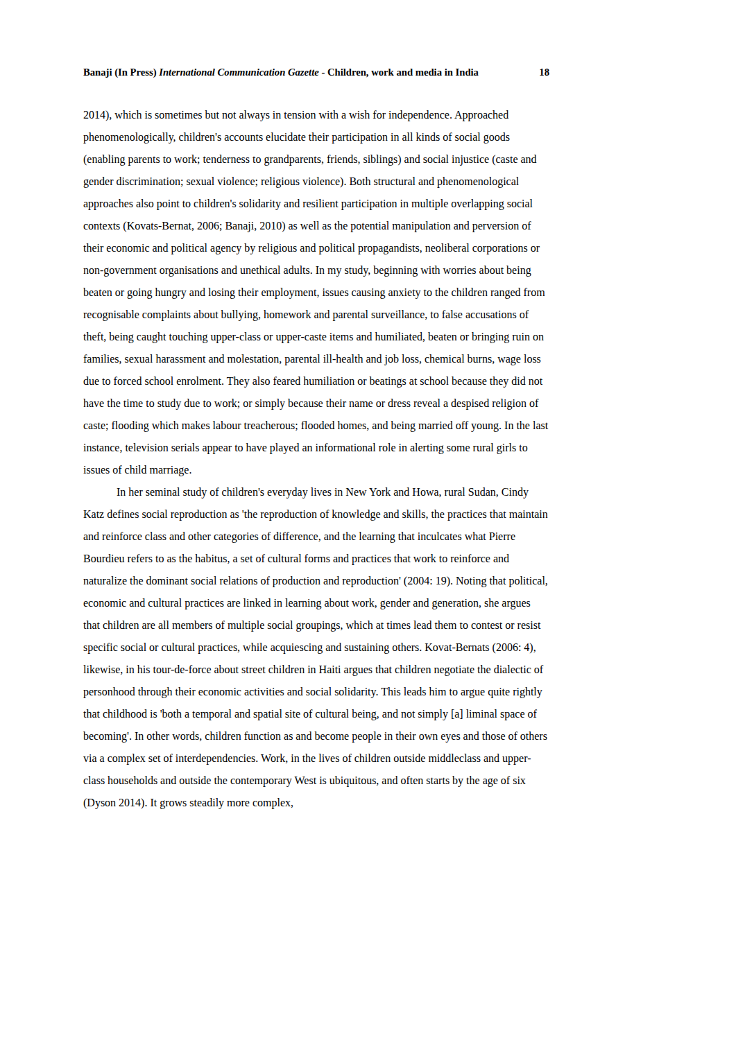Banaji (In Press) International Communication Gazette - Children, work and media in India 18
2014), which is sometimes but not always in tension with a wish for independence. Approached phenomenologically, children's accounts elucidate their participation in all kinds of social goods (enabling parents to work; tenderness to grandparents, friends, siblings) and social injustice (caste and gender discrimination; sexual violence; religious violence). Both structural and phenomenological approaches also point to children's solidarity and resilient participation in multiple overlapping social contexts (Kovats-Bernat, 2006; Banaji, 2010) as well as the potential manipulation and perversion of their economic and political agency by religious and political propagandists, neoliberal corporations or non-government organisations and unethical adults. In my study, beginning with worries about being beaten or going hungry and losing their employment, issues causing anxiety to the children ranged from recognisable complaints about bullying, homework and parental surveillance, to false accusations of theft, being caught touching upper-class or upper-caste items and humiliated, beaten or bringing ruin on families, sexual harassment and molestation, parental ill-health and job loss, chemical burns, wage loss due to forced school enrolment. They also feared humiliation or beatings at school because they did not have the time to study due to work; or simply because their name or dress reveal a despised religion of caste; flooding which makes labour treacherous; flooded homes, and being married off young. In the last instance, television serials appear to have played an informational role in alerting some rural girls to issues of child marriage.
In her seminal study of children's everyday lives in New York and Howa, rural Sudan, Cindy Katz defines social reproduction as 'the reproduction of knowledge and skills, the practices that maintain and reinforce class and other categories of difference, and the learning that inculcates what Pierre Bourdieu refers to as the habitus, a set of cultural forms and practices that work to reinforce and naturalize the dominant social relations of production and reproduction' (2004: 19). Noting that political, economic and cultural practices are linked in learning about work, gender and generation, she argues that children are all members of multiple social groupings, which at times lead them to contest or resist specific social or cultural practices, while acquiescing and sustaining others. Kovat-Bernats (2006: 4), likewise, in his tour-de-force about street children in Haiti argues that children negotiate the dialectic of personhood through their economic activities and social solidarity. This leads him to argue quite rightly that childhood is 'both a temporal and spatial site of cultural being, and not simply [a] liminal space of becoming'. In other words, children function as and become people in their own eyes and those of others via a complex set of interdependencies. Work, in the lives of children outside middleclass and upper-class households and outside the contemporary West is ubiquitous, and often starts by the age of six (Dyson 2014). It grows steadily more complex,